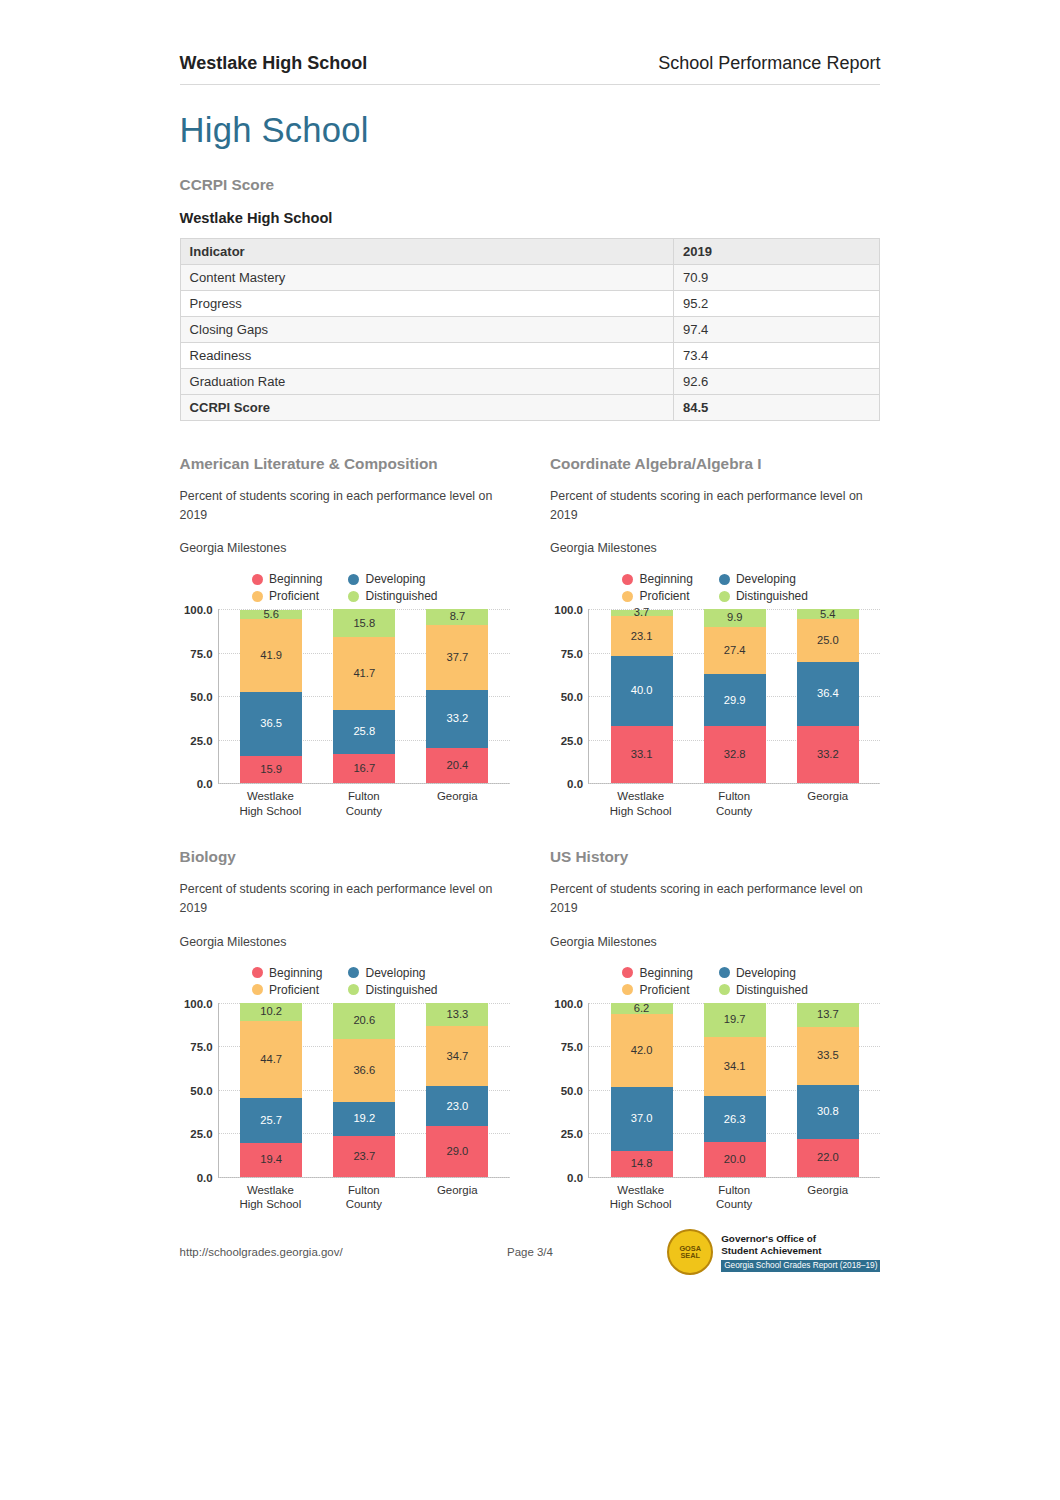Westlake High School
School Performance Report
High School
CCRPI Score
Westlake High School
| Indicator | 2019 |
| --- | --- |
| Content Mastery | 70.9 |
| Progress | 95.2 |
| Closing Gaps | 97.4 |
| Readiness | 73.4 |
| Graduation Rate | 92.6 |
| CCRPI Score | 84.5 |
American Literature & Composition
Percent of students scoring in each performance level on 2019
Georgia Milestones
Beginning
Developing
Proficient
Distinguished
100.0
75.0
50.0
25.0
0.0
5.6
41.9
36.5
15.9
15.8
41.7
25.8
16.7
8.7
37.7
33.2
20.4
Westlake High School
Fulton County
Georgia
Coordinate Algebra/Algebra I
Percent of students scoring in each performance level on 2019
Georgia Milestones
Beginning
Developing
Proficient
Distinguished
100.0
75.0
50.0
25.0
0.0
3.7
23.1
40.0
33.1
9.9
27.4
29.9
32.8
5.4
25.0
36.4
33.2
Westlake High School
Fulton County
Georgia
Biology
Percent of students scoring in each performance level on 2019
Georgia Milestones
Beginning
Developing
Proficient
Distinguished
100.0
75.0
50.0
25.0
0.0
10.2
44.7
25.7
19.4
20.6
36.6
19.2
23.7
13.3
34.7
23.0
29.0
Westlake High School
Fulton County
Georgia
US History
Percent of students scoring in each performance level on 2019
Georgia Milestones
Beginning
Developing
Proficient
Distinguished
100.0
75.0
50.0
25.0
0.0
6.2
42.0
37.0
14.8
19.7
34.1
26.3
20.0
13.7
33.5
30.8
22.0
Westlake High School
Fulton County
Georgia
http://schoolgrades.georgia.gov/
Page 3/4
GOSA
SEAL
Governor's Office of
Student Achievement
Georgia School Grades Report (2018–19)